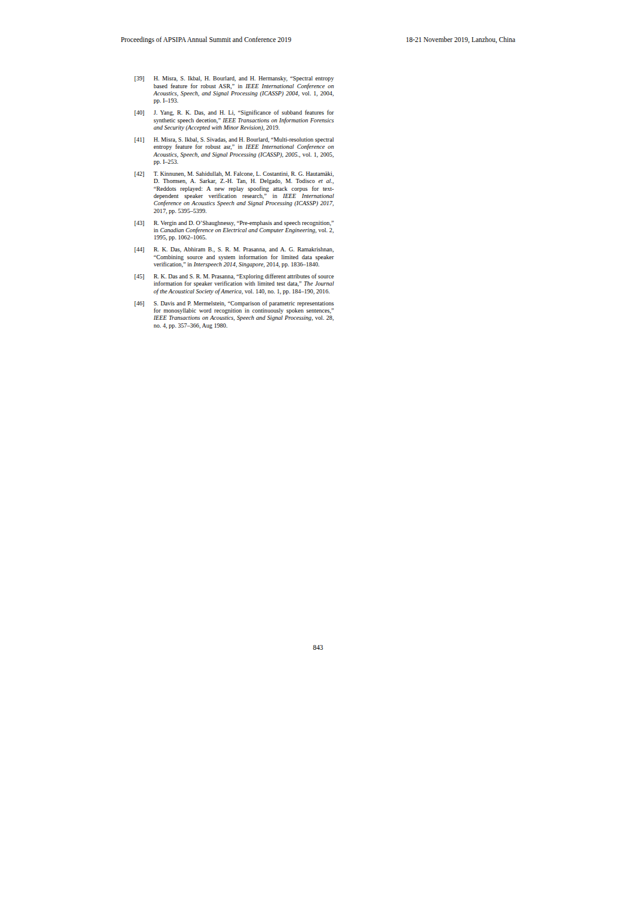Proceedings of APSIPA Annual Summit and Conference 2019 18-21 November 2019, Lanzhou, China
[39] H. Misra, S. Ikbal, H. Bourlard, and H. Hermansky, “Spectral entropy based feature for robust ASR,” in IEEE International Conference on Acoustics, Speech, and Signal Processing (ICASSP) 2004, vol. 1, 2004, pp. I–193.
[40] J. Yang, R. K. Das, and H. Li, “Significance of subband features for synthetic speech decetion,” IEEE Transactions on Information Forensics and Security (Accepted with Minor Revision), 2019.
[41] H. Misra, S. Ikbal, S. Sivadas, and H. Bourlard, “Multi-resolution spectral entropy feature for robust asr,” in IEEE International Conference on Acoustics, Speech, and Signal Processing (ICASSP), 2005., vol. 1, 2005, pp. I–253.
[42] T. Kinnunen, M. Sahidullah, M. Falcone, L. Costantini, R. G. Hautamäki, D. Thomsen, A. Sarkar, Z.-H. Tan, H. Delgado, M. Todisco et al., “Reddots replayed: A new replay spoofing attack corpus for text-dependent speaker verification research,” in IEEE International Conference on Acoustics Speech and Signal Processing (ICASSP) 2017, 2017, pp. 5395–5399.
[43] R. Vergin and D. O’Shaughnessy, “Pre-emphasis and speech recognition,” in Canadian Conference on Electrical and Computer Engineering, vol. 2, 1995, pp. 1062–1065.
[44] R. K. Das, Abhiram B., S. R. M. Prasanna, and A. G. Ramakrishnan, “Combining source and system information for limited data speaker verification,” in Interspeech 2014, Singapore, 2014, pp. 1836–1840.
[45] R. K. Das and S. R. M. Prasanna, “Exploring different attributes of source information for speaker verification with limited test data,” The Journal of the Acoustical Society of America, vol. 140, no. 1, pp. 184–190, 2016.
[46] S. Davis and P. Mermelstein, “Comparison of parametric representations for monosyllabic word recognition in continuously spoken sentences,” IEEE Transactions on Acoustics, Speech and Signal Processing, vol. 28, no. 4, pp. 357–366, Aug 1980.
843